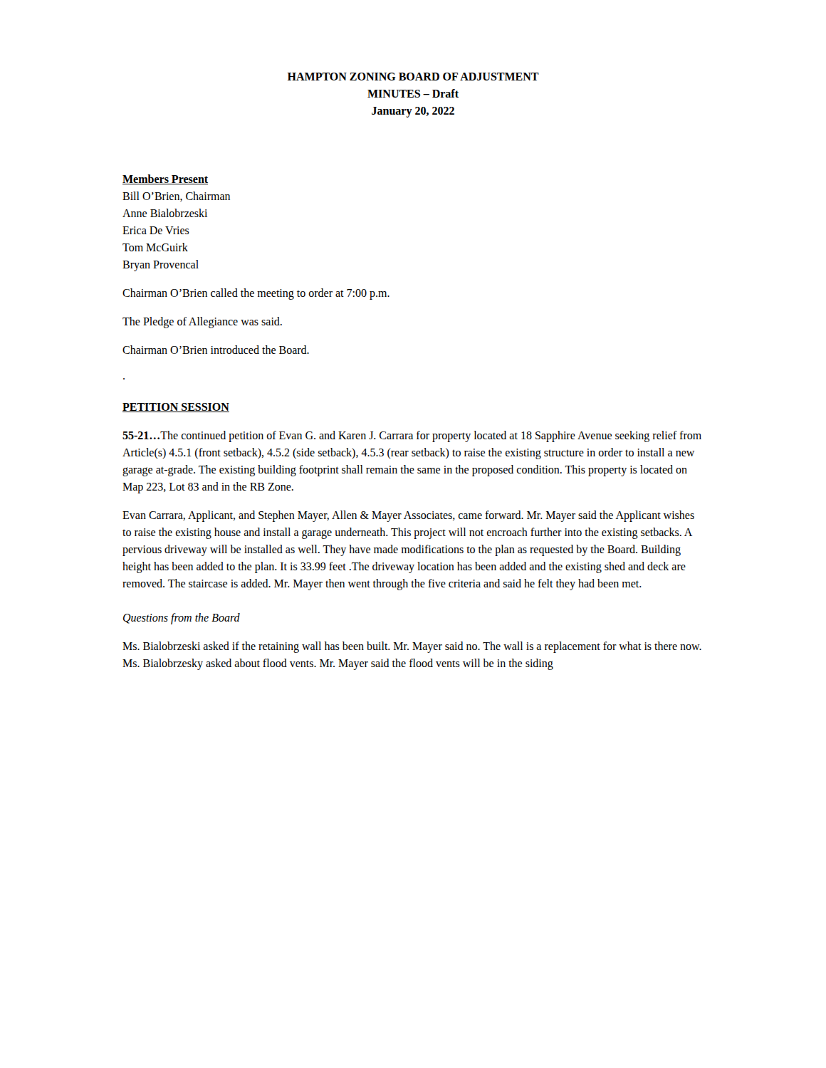HAMPTON ZONING BOARD OF ADJUSTMENT
MINUTES – Draft
January 20, 2022
Members Present
Bill O’Brien, Chairman
Anne Bialobrzeski
Erica De Vries
Tom McGuirk
Bryan Provencal
Chairman O’Brien called the meeting to order at 7:00 p.m.
The Pledge of Allegiance was said.
Chairman O’Brien introduced the Board.
.
PETITION SESSION
55-21…The continued petition of Evan G. and Karen J. Carrara for property located at 18 Sapphire Avenue seeking relief from Article(s) 4.5.1 (front setback), 4.5.2 (side setback), 4.5.3 (rear setback) to raise the existing structure in order to install a new garage at-grade. The existing building footprint shall remain the same in the proposed condition. This property is located on Map 223, Lot 83 and in the RB Zone.
Evan Carrara, Applicant, and Stephen Mayer, Allen & Mayer Associates, came forward. Mr. Mayer said the Applicant wishes to raise the existing house and install a garage underneath. This project will not encroach further into the existing setbacks. A pervious driveway will be installed as well. They have made modifications to the plan as requested by the Board. Building height has been added to the plan. It is 33.99 feet .The driveway location has been added and the existing shed and deck are removed. The staircase is added. Mr. Mayer then went through the five criteria and said he felt they had been met.
Questions from the Board
Ms. Bialobrzeski asked if the retaining wall has been built. Mr. Mayer said no. The wall is a replacement for what is there now. Ms. Bialobrzesky asked about flood vents. Mr. Mayer said the flood vents will be in the siding